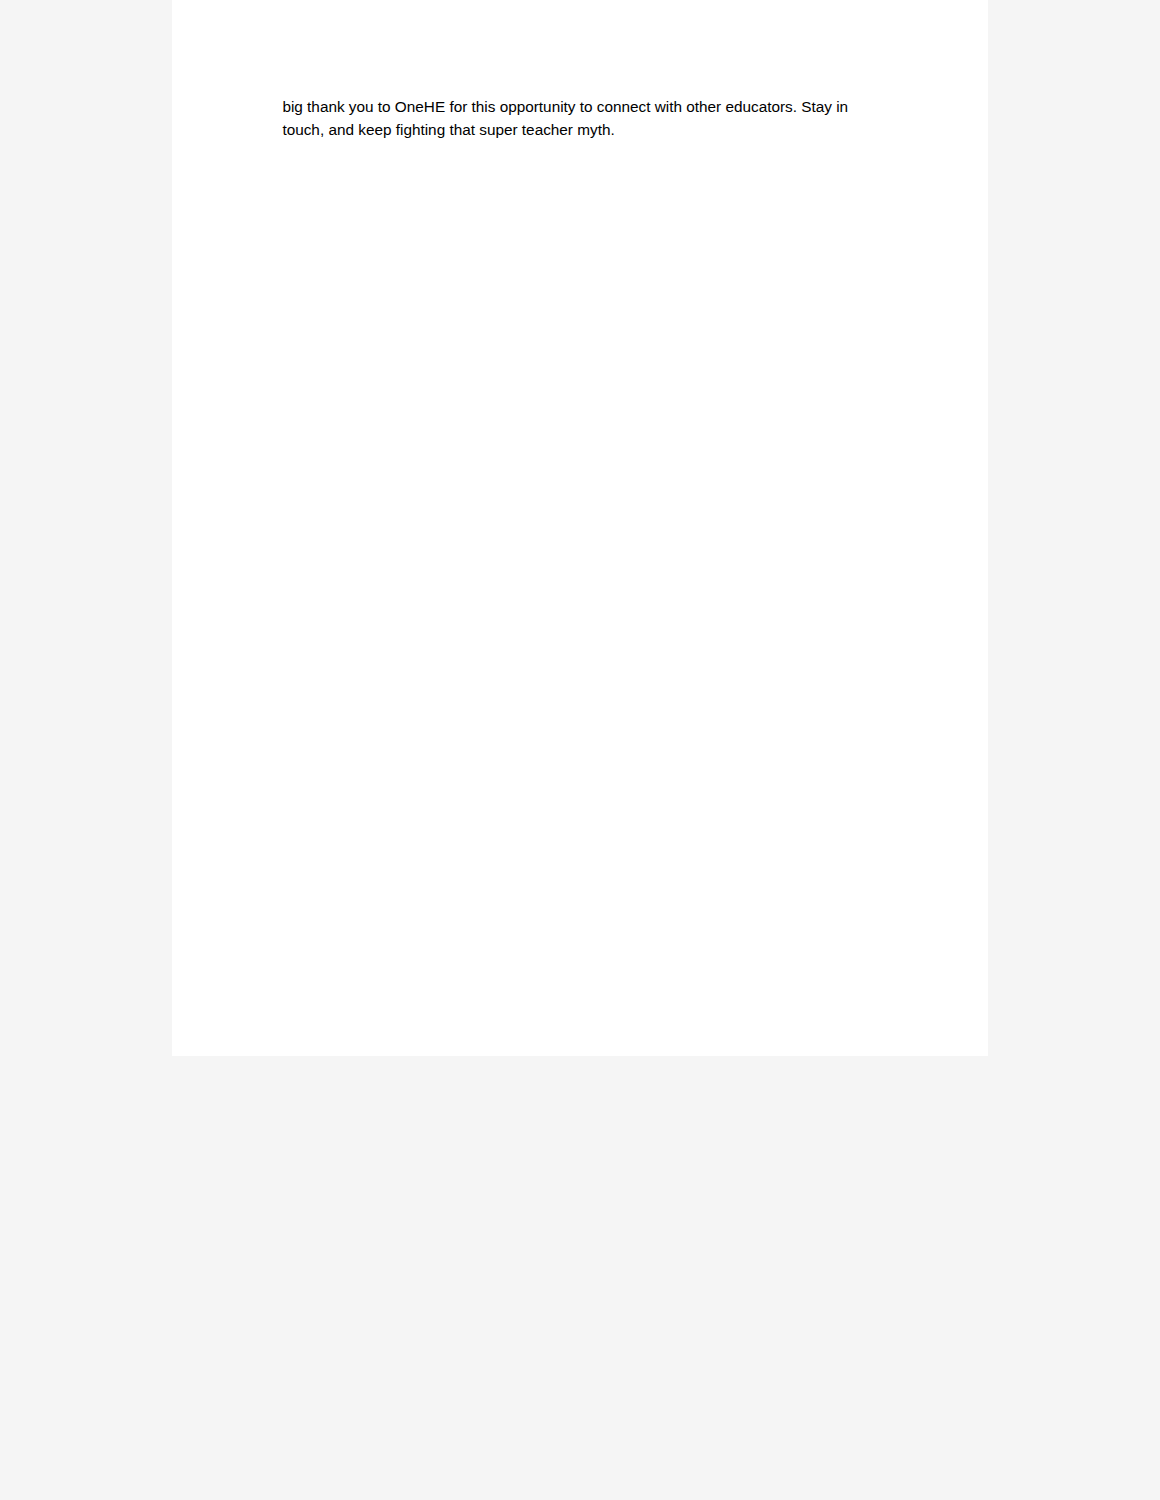big thank you to OneHE for this opportunity to connect with other educators. Stay in touch, and keep fighting that super teacher myth.